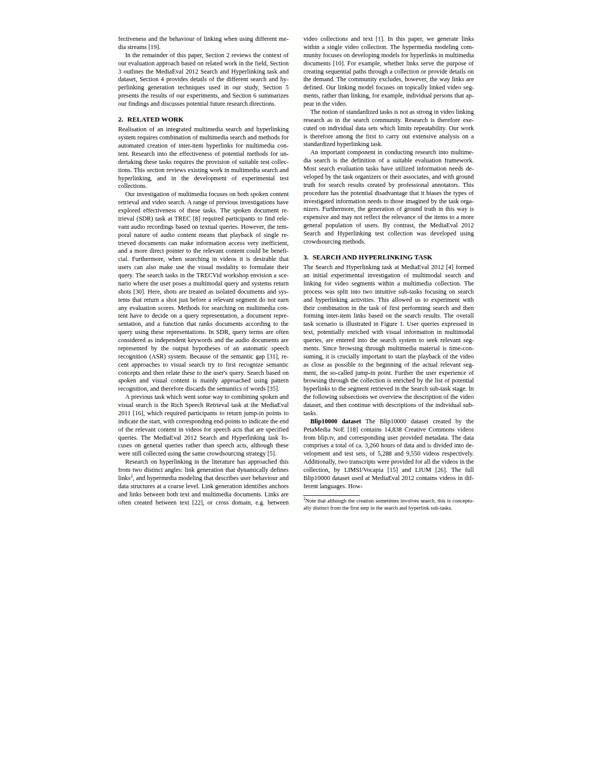fectiveness and the behaviour of linking when using different media streams [19].
In the remainder of this paper, Section 2 reviews the context of our evaluation approach based on related work in the field, Section 3 outlines the MediaEval 2012 Search and Hyperlinking task and dataset, Section 4 provides details of the different search and hyperlinking generation techniques used in our study, Section 5 presents the results of our experiments, and Section 6 summarizes our findings and discusses potential future research directions.
2. RELATED WORK
Realisation of an integrated multimedia search and hyperlinking system requires combination of multimedia search and methods for automated creation of inter-item hyperlinks for multimedia content. Research into the effectiveness of potential methods for undertaking these tasks requires the provision of suitable test collections. This section reviews existing work in multimedia search and hyperlinking, and in the development of experimental test collections.
Our investigation of multimedia focuses on both spoken content retrieval and video search. A range of previous investigations have explored effectiveness of these tasks. The spoken document retrieval (SDR) task at TREC [8] required participants to find relevant audio recordings based on textual queries. However, the temporal nature of audio content means that playback of single retrieved documents can make information access very inefficient, and a more direct pointer to the relevant content could be beneficial. Furthermore, when searching in videos it is desirable that users can also make use the visual modality to formulate their query. The search tasks in the TRECVid workshop envision a scenario where the user poses a multimodal query and systems return shots [30]. Here, shots are treated as isolated documents and systems that return a shot just before a relevant segment do not earn any evaluation scores. Methods for searching on multimedia content have to decide on a query representation, a document representation, and a function that ranks documents according to the query using these representations. In SDR, query terms are often considered as independent keywords and the audio documents are represented by the output hypotheses of an automatic speech recognition (ASR) system. Because of the semantic gap [31], recent approaches to visual search try to first recognize semantic concepts and then relate these to the user's query. Search based on spoken and visual content is mainly approached using pattern recognition, and therefore discards the semantics of words [35].
A previous task which went some way to combining spoken and visual search is the Rich Speech Retrieval task at the MediaEval 2011 [16], which required participants to return jump-in points to indicate the start, with corresponding end-points to indicate the end of the relevant content in videos for speech acts that are specified queries. The MediaEval 2012 Search and Hyperlinking task focuses on general queries rather than speech acts, although these were still collected using the same crowdsourcing strategy [5].
Research on hyperlinking in the literature has approached this from two distinct angles: link generation that dynamically defines links2, and hypermedia modeling that describes user behaviour and data structures at a coarse level. Link generation identifies anchors and links between both text and multimedia documents. Links are often created between text [22], or cross domain, e.g. between video collections and text [1]. In this paper, we generate links within a single video collection. The hypermedia modeling community focuses on developing models for hyperlinks in multimedia documents [10]. For example, whether links serve the purpose of creating sequential paths through a collection or provide details on the demand. The community excludes, however, the way links are defined. Our linking model focuses on topically linked video segments, rather than linking, for example, individual persons that appear in the video.
The notion of standardized tasks is not as strong in video linking research as in the search community. Research is therefore executed on individual data sets which limits repeatability. Our work is therefore among the first to carry out extensive analysis on a standardized hyperlinking task.
An important component in conducting research into multimedia search is the definition of a suitable evaluation framework. Most search evaluation tasks have utilized information needs developed by the task organizers or their associates, and with ground truth for search results created by professional annotators. This procedure has the potential disadvantage that it biases the types of investigated information needs to those imagined by the task organizers. Furthermore, the generation of ground truth in this way is expensive and may not reflect the relevance of the items to a more general population of users. By contrast, the MediaEval 2012 Search and Hyperlinking test collection was developed using crowdsourcing methods.
3. SEARCH AND HYPERLINKING TASK
The Search and Hyperlinking task at MediaEval 2012 [4] formed an initial experimental investigation of multimodal search and linking for video segments within a multimedia collection. The process was split into two intuitive sub-tasks focusing on search and hyperlinking activities. This allowed us to experiment with their combination in the task of first performing search and then forming inter-item links based on the search results. The overall task scenario is illustrated in Figure 1. User queries expressed in text, potentially enriched with visual information in multimodal queries, are entered into the search system to seek relevant segments. Since browsing through multimedia material is time-consuming, it is crucially important to start the playback of the video as close as possible to the beginning of the actual relevant segment, the so-called jump-in point. Further the user experience of browsing through the collection is enriched by the list of potential hyperlinks to the segment retrieved in the Search sub-task stage. In the following subsections we overview the description of the video dataset, and then continue with descriptions of the individual sub-tasks.
Blip10000 dataset The Blip10000 dataset created by the PetaMedia NoE [18] contains 14,838 Creative Commons videos from blip.tv, and corresponding user provided metadata. The data comprises a total of ca. 3,260 hours of data and is divided into development and test sets, of 5,288 and 9,550 videos respectively. Additionally, two transcripts were provided for all the videos in the collection, by LIMSI/Vocapia [15] and LIUM [26]. The full Blip10000 dataset used at MediaEval 2012 contains videos in different languages. How-
2Note that although the creation sometimes involves search, this is conceptually distinct from the first step in the search and hyperlink sub-tasks.